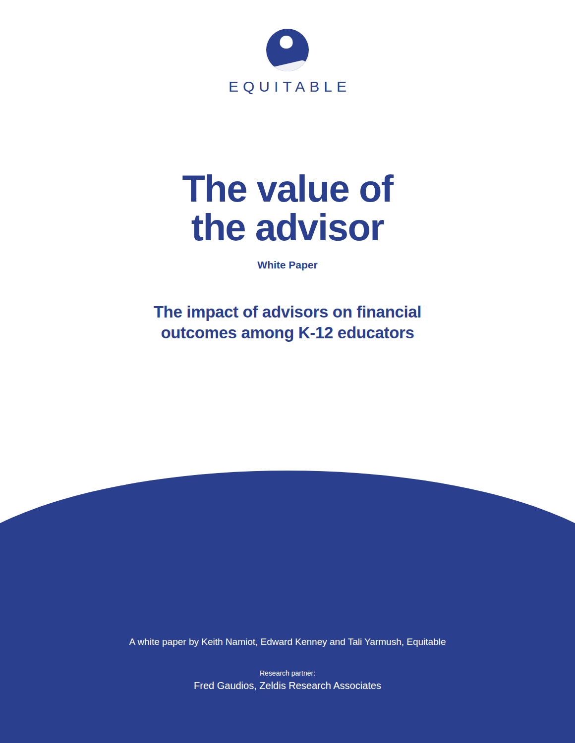EQUITABLE
The value of
the advisor
White Paper
The impact of advisors on financial outcomes among K‑12 educators
A white paper by Keith Namiot, Edward Kenney and Tali Yarmush, Equitable
Research partner:
Fred Gaudios, Zeldis Research Associates